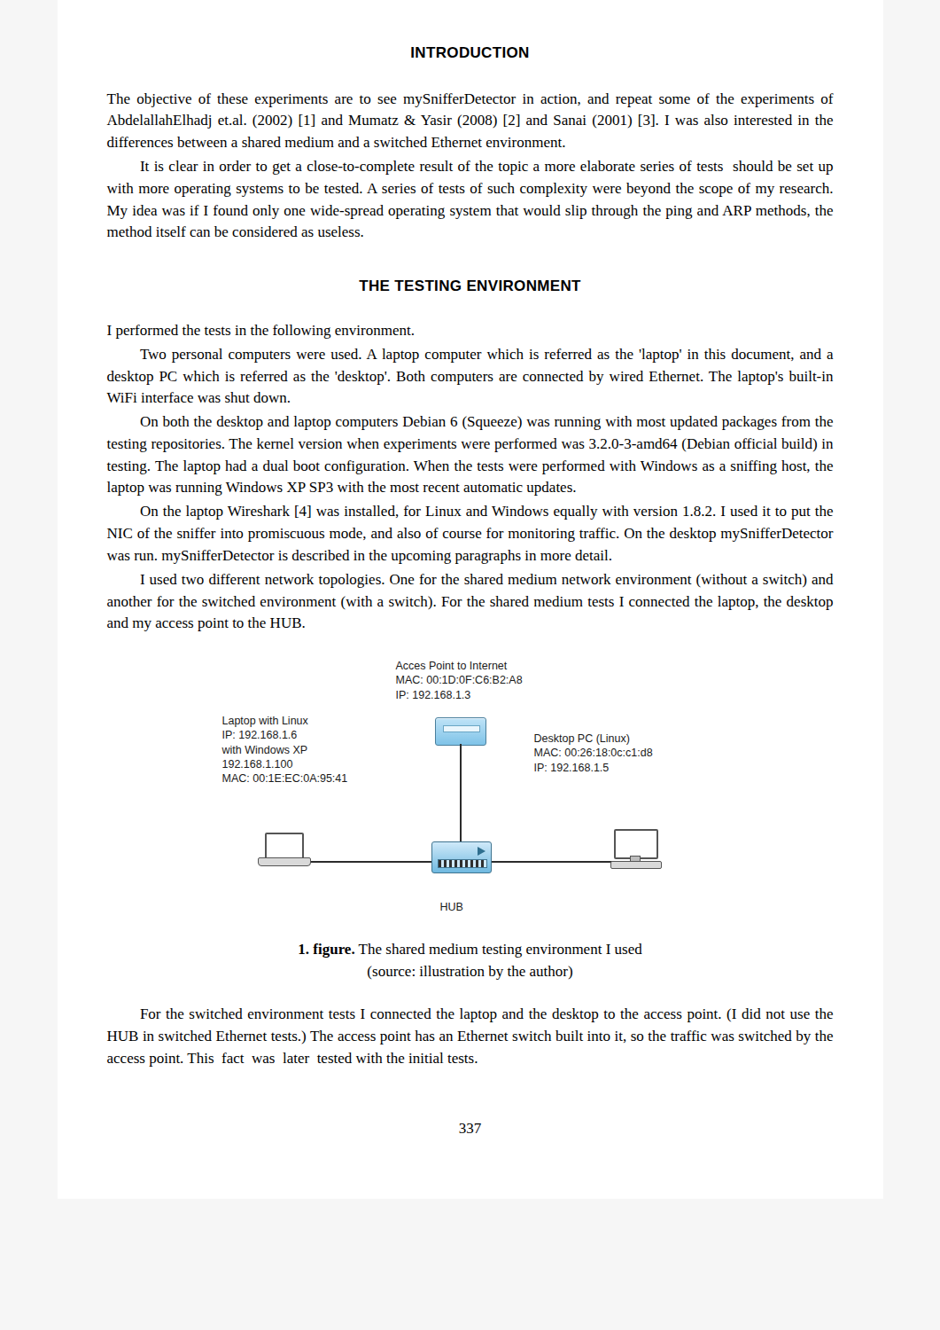INTRODUCTION
The objective of these experiments are to see mySnifferDetector in action, and repeat some of the experiments of AbdelallahElhadj et.al. (2002) [1] and Mumatz & Yasir (2008) [2] and Sanai (2001) [3]. I was also interested in the differences between a shared medium and a switched Ethernet environment.
It is clear in order to get a close-to-complete result of the topic a more elaborate series of tests should be set up with more operating systems to be tested. A series of tests of such complexity were beyond the scope of my research. My idea was if I found only one wide-spread operating system that would slip through the ping and ARP methods, the method itself can be considered as useless.
THE TESTING ENVIRONMENT
I performed the tests in the following environment.
Two personal computers were used. A laptop computer which is referred as the 'laptop' in this document, and a desktop PC which is referred as the 'desktop'. Both computers are connected by wired Ethernet. The laptop's built-in WiFi interface was shut down.
On both the desktop and laptop computers Debian 6 (Squeeze) was running with most updated packages from the testing repositories. The kernel version when experiments were performed was 3.2.0-3-amd64 (Debian official build) in testing. The laptop had a dual boot configuration. When the tests were performed with Windows as a sniffing host, the laptop was running Windows XP SP3 with the most recent automatic updates.
On the laptop Wireshark [4] was installed, for Linux and Windows equally with version 1.8.2. I used it to put the NIC of the sniffer into promiscuous mode, and also of course for monitoring traffic. On the desktop mySnifferDetector was run. mySnifferDetector is described in the upcoming paragraphs in more detail.
I used two different network topologies. One for the shared medium network environment (without a switch) and another for the switched environment (with a switch). For the shared medium tests I connected the laptop, the desktop and my access point to the HUB.
Acces Point to Internet
MAC: 00:1D:0F:C6:B2:A8
IP: 192.168.1.3 Laptop with Linux
IP: 192.168.1.6
with Windows XP
192.168.1.100
MAC: 00:1E:EC:0A:95:41 Desktop PC (Linux)
MAC: 00:26:18:0c:c1:d8
IP: 192.168.1.5
HUB
1. figure. The shared medium testing environment I used (source: illustration by the author)
For the switched environment tests I connected the laptop and the desktop to the access point. (I did not use the HUB in switched Ethernet tests.) The access point has an Ethernet switch built into it, so the traffic was switched by the access point. This fact was later tested with the initial tests.
337